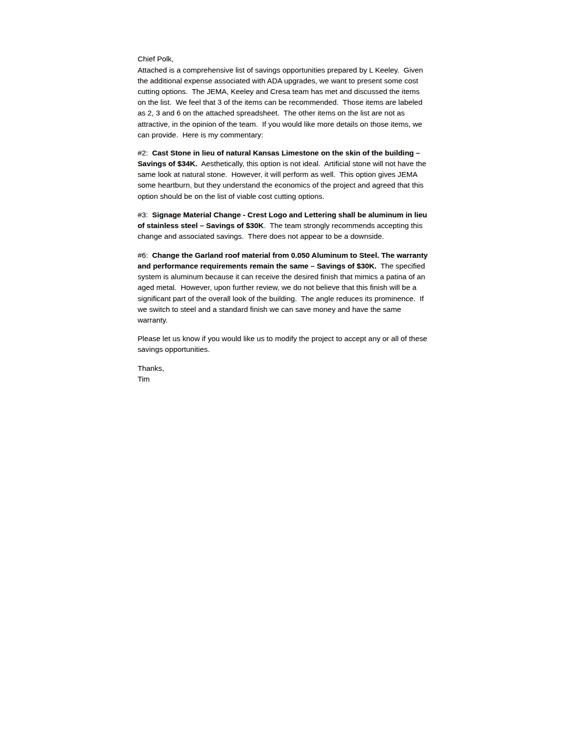Chief Polk,
Attached is a comprehensive list of savings opportunities prepared by L Keeley. Given the additional expense associated with ADA upgrades, we want to present some cost cutting options. The JEMA, Keeley and Cresa team has met and discussed the items on the list. We feel that 3 of the items can be recommended. Those items are labeled as 2, 3 and 6 on the attached spreadsheet. The other items on the list are not as attractive, in the opinion of the team. If you would like more details on those items, we can provide. Here is my commentary:
#2: Cast Stone in lieu of natural Kansas Limestone on the skin of the building – Savings of $34K. Aesthetically, this option is not ideal. Artificial stone will not have the same look at natural stone. However, it will perform as well. This option gives JEMA some heartburn, but they understand the economics of the project and agreed that this option should be on the list of viable cost cutting options.
#3: Signage Material Change - Crest Logo and Lettering shall be aluminum in lieu of stainless steel – Savings of $30K. The team strongly recommends accepting this change and associated savings. There does not appear to be a downside.
#6: Change the Garland roof material from 0.050 Aluminum to Steel. The warranty and performance requirements remain the same – Savings of $30K. The specified system is aluminum because it can receive the desired finish that mimics a patina of an aged metal. However, upon further review, we do not believe that this finish will be a significant part of the overall look of the building. The angle reduces its prominence. If we switch to steel and a standard finish we can save money and have the same warranty.
Please let us know if you would like us to modify the project to accept any or all of these savings opportunities.
Thanks,
Tim